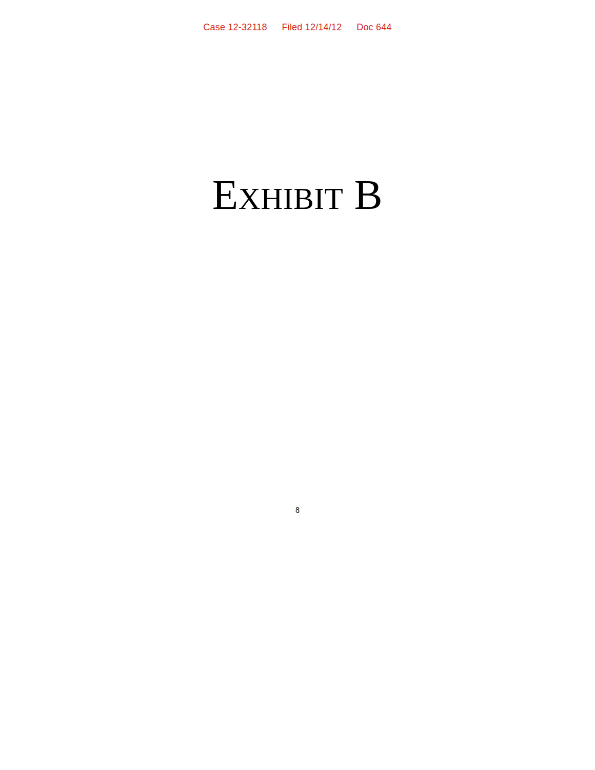Case 12-32118 Filed 12/14/12 Doc 644
EXHIBIT B
8